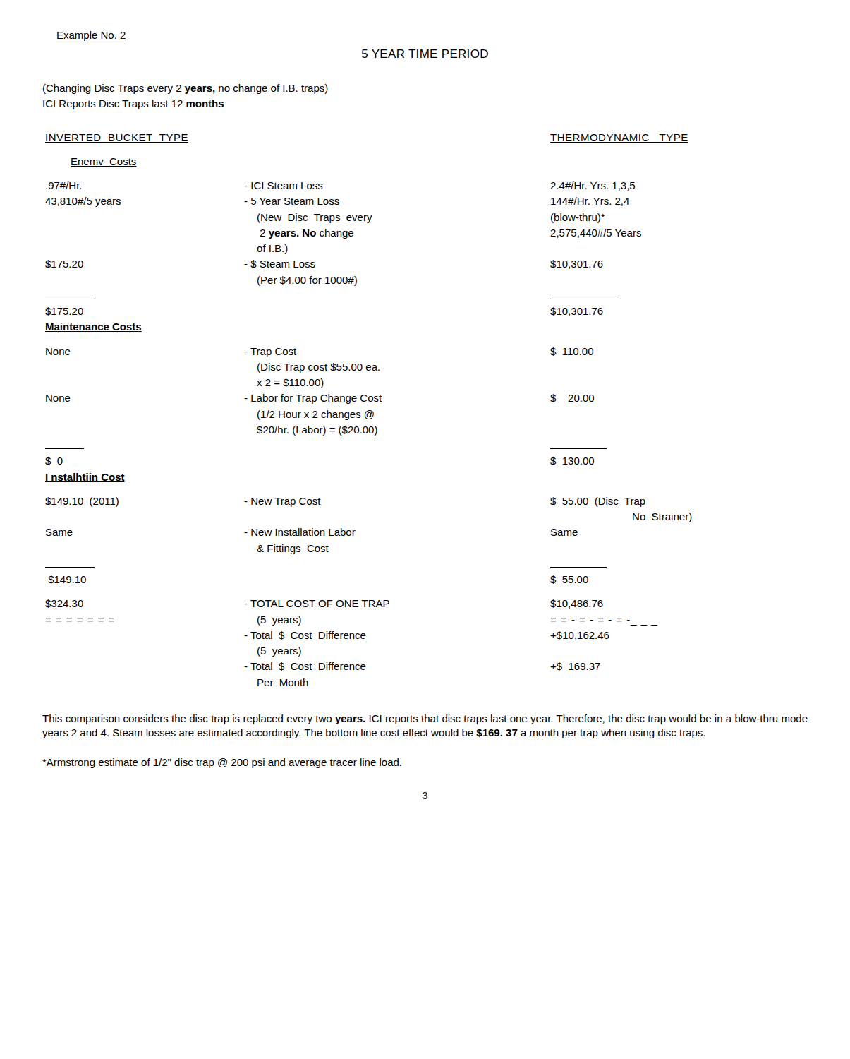Example No. 2
5 YEAR TIME PERIOD
(Changing Disc Traps every 2 years, no change of I.B. traps)
ICI Reports Disc Traps last 12 months
| INVERTED BUCKET TYPE | | THERMODYNAMIC TYPE |
| Enemv Costs | | |
| .97#/Hr. | - ICI Steam Loss | 2.4#/Hr. Yrs. 1,3,5 |
| 43,810#/5 years | - 5 Year Steam Loss | 144#/Hr. Yrs. 2,4 |
| | (New Disc Traps every | (blow-thru)* |
| | 2 years. No change | 2,575,440#/5 Years |
| | of I.B.) | |
| $175.20 | - $ Steam Loss | $10,301.76 |
| | (Per $4.00 for 1000#) | |
| $175.20 | | $10,301.76 |
| Maintenance Costs | | |
| None | - Trap Cost | $ 110.00 |
| | (Disc Trap cost $55.00 ea. | |
| | x 2 = $110.00) | |
| None | - Labor for Trap Change Cost | $ 20.00 |
| | (1/2 Hour x 2 changes @ | |
| | $20/hr. (Labor) = ($20.00) | |
| $ 0 | | $ 130.00 |
| I nstalhtiin Cost | | |
| $149.10 (2011) | - New Trap Cost | $ 55.00 (Disc Trap |
| | | No Strainer) |
| Same | - New Installation Labor | Same |
| | & Fittings Cost | |
| $149.10 | | $ 55.00 |
| $324.30 | - TOTAL COST OF ONE TRAP | $10,486.76 |
| = = = = = = = | (5 years) | = = - = - = - = -_ _ _ |
| | - Total $ Cost Difference | +$10,162.46 |
| | (5 years) | |
| | - Total $ Cost Difference | +$ 169.37 |
| | Per Month | |
This comparison considers the disc trap is replaced every two years. ICI reports that disc traps last one year. Therefore, the disc trap would be in a blow-thru mode years 2 and 4. Steam losses are estimated accordingly. The bottom line cost effect would be $169. 37 a month per trap when using disc traps.
*Armstrong estimate of 1/2" disc trap @ 200 psi and average tracer line load.
3